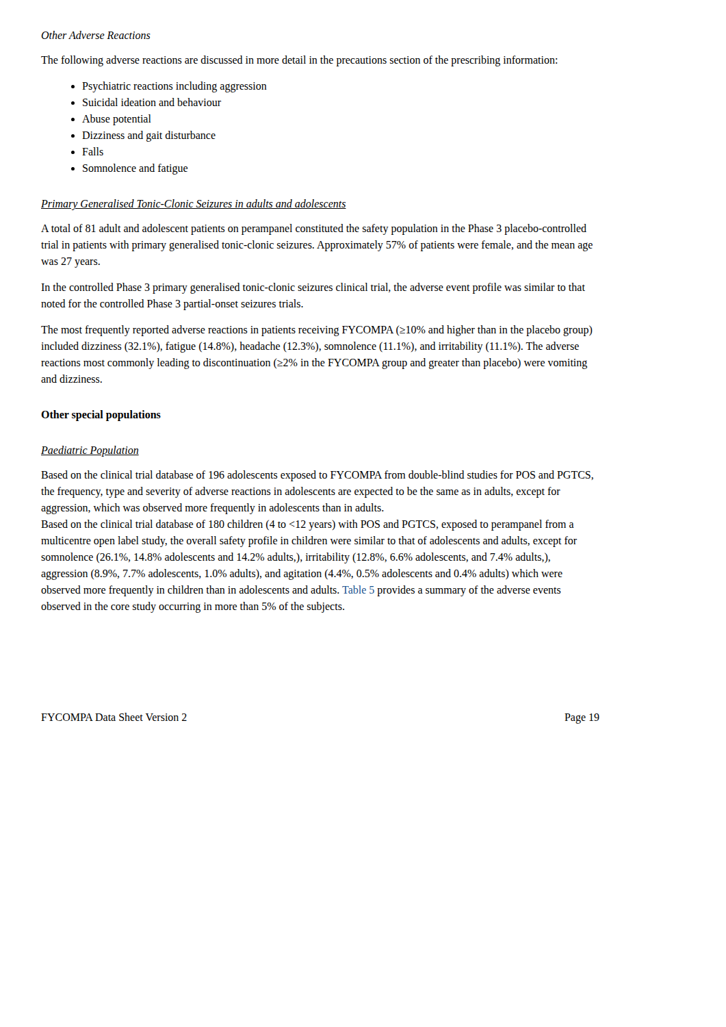Other Adverse Reactions
The following adverse reactions are discussed in more detail in the precautions section of the prescribing information:
Psychiatric reactions including aggression
Suicidal ideation and behaviour
Abuse potential
Dizziness and gait disturbance
Falls
Somnolence and fatigue
Primary Generalised Tonic-Clonic Seizures in adults and adolescents
A total of 81 adult and adolescent patients on perampanel constituted the safety population in the Phase 3 placebo-controlled trial in patients with primary generalised tonic-clonic seizures. Approximately 57% of patients were female, and the mean age was 27 years.
In the controlled Phase 3 primary generalised tonic-clonic seizures clinical trial, the adverse event profile was similar to that noted for the controlled Phase 3 partial-onset seizures trials.
The most frequently reported adverse reactions in patients receiving FYCOMPA (≥10% and higher than in the placebo group) included dizziness (32.1%), fatigue (14.8%), headache (12.3%), somnolence (11.1%), and irritability (11.1%). The adverse reactions most commonly leading to discontinuation (≥2% in the FYCOMPA group and greater than placebo) were vomiting and dizziness.
Other special populations
Paediatric Population
Based on the clinical trial database of 196 adolescents exposed to FYCOMPA from double-blind studies for POS and PGTCS, the frequency, type and severity of adverse reactions in adolescents are expected to be the same as in adults, except for aggression, which was observed more frequently in adolescents than in adults.
Based on the clinical trial database of 180 children (4 to <12 years) with POS and PGTCS, exposed to perampanel from a multicentre open label study, the overall safety profile in children were similar to that of adolescents and adults, except for somnolence (26.1%, 14.8% adolescents and 14.2% adults,), irritability (12.8%, 6.6% adolescents, and 7.4% adults,), aggression (8.9%, 7.7% adolescents, 1.0% adults), and agitation (4.4%, 0.5% adolescents and 0.4% adults) which were observed more frequently in children than in adolescents and adults. Table 5 provides a summary of the adverse events observed in the core study occurring in more than 5% of the subjects.
FYCOMPA Data Sheet Version 2 Page 19